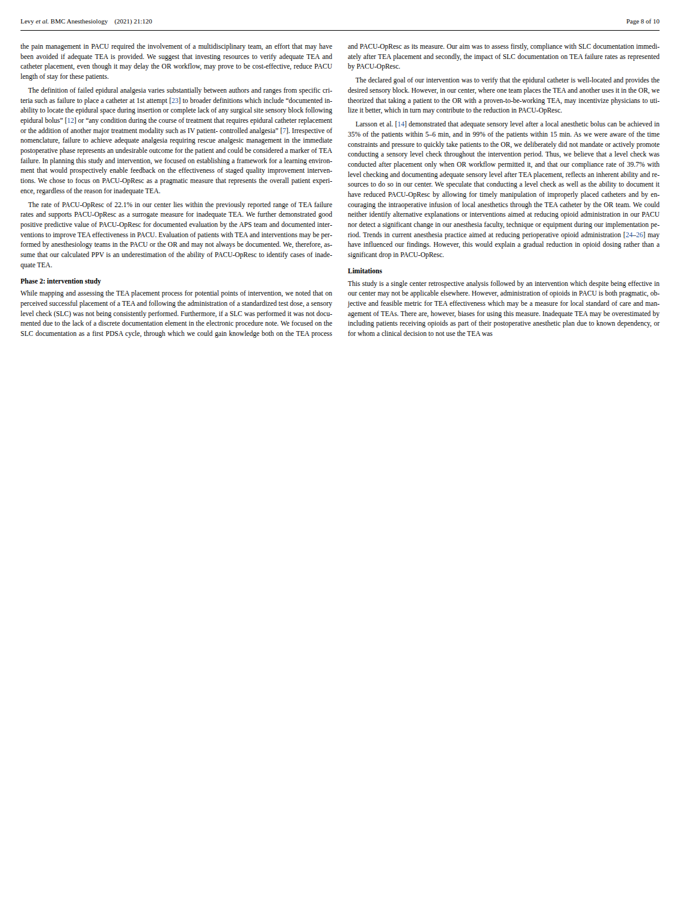Levy et al. BMC Anesthesiology (2021) 21:120
Page 8 of 10
the pain management in PACU required the involvement of a multidisciplinary team, an effort that may have been avoided if adequate TEA is provided. We suggest that investing resources to verify adequate TEA and catheter placement, even though it may delay the OR workflow, may prove to be cost-effective, reduce PACU length of stay for these patients.
The definition of failed epidural analgesia varies substantially between authors and ranges from specific criteria such as failure to place a catheter at 1st attempt [23] to broader definitions which include “documented inability to locate the epidural space during insertion or complete lack of any surgical site sensory block following epidural bolus” [12] or “any condition during the course of treatment that requires epidural catheter replacement or the addition of another major treatment modality such as IV patient- controlled analgesia” [7]. Irrespective of nomenclature, failure to achieve adequate analgesia requiring rescue analgesic management in the immediate postoperative phase represents an undesirable outcome for the patient and could be considered a marker of TEA failure. In planning this study and intervention, we focused on establishing a framework for a learning environment that would prospectively enable feedback on the effectiveness of staged quality improvement interventions. We chose to focus on PACU-OpResc as a pragmatic measure that represents the overall patient experience, regardless of the reason for inadequate TEA.
The rate of PACU-OpResc of 22.1% in our center lies within the previously reported range of TEA failure rates and supports PACU-OpResc as a surrogate measure for inadequate TEA. We further demonstrated good positive predictive value of PACU-OpResc for documented evaluation by the APS team and documented interventions to improve TEA effectiveness in PACU. Evaluation of patients with TEA and interventions may be performed by anesthesiology teams in the PACU or the OR and may not always be documented. We, therefore, assume that our calculated PPV is an underestimation of the ability of PACU-OpResc to identify cases of inadequate TEA.
Phase 2: intervention study
While mapping and assessing the TEA placement process for potential points of intervention, we noted that on perceived successful placement of a TEA and following the administration of a standardized test dose, a sensory level check (SLC) was not being consistently performed. Furthermore, if a SLC was performed it was not documented due to the lack of a discrete documentation element in the electronic procedure note. We focused on the SLC documentation as a first PDSA cycle, through which we could gain knowledge both on the TEA process and PACU-OpResc as its measure. Our aim was to assess firstly, compliance with SLC documentation immediately after TEA placement and secondly, the impact of SLC documentation on TEA failure rates as represented by PACU-OpResc.
The declared goal of our intervention was to verify that the epidural catheter is well-located and provides the desired sensory block. However, in our center, where one team places the TEA and another uses it in the OR, we theorized that taking a patient to the OR with a proven-to-be-working TEA, may incentivize physicians to utilize it better, which in turn may contribute to the reduction in PACU-OpResc.
Larsson et al. [14] demonstrated that adequate sensory level after a local anesthetic bolus can be achieved in 35% of the patients within 5–6 min, and in 99% of the patients within 15 min. As we were aware of the time constraints and pressure to quickly take patients to the OR, we deliberately did not mandate or actively promote conducting a sensory level check throughout the intervention period. Thus, we believe that a level check was conducted after placement only when OR workflow permitted it, and that our compliance rate of 39.7% with level checking and documenting adequate sensory level after TEA placement, reflects an inherent ability and resources to do so in our center. We speculate that conducting a level check as well as the ability to document it have reduced PACU-OpResc by allowing for timely manipulation of improperly placed catheters and by encouraging the intraoperative infusion of local anesthetics through the TEA catheter by the OR team. We could neither identify alternative explanations or interventions aimed at reducing opioid administration in our PACU nor detect a significant change in our anesthesia faculty, technique or equipment during our implementation period. Trends in current anesthesia practice aimed at reducing perioperative opioid administration [24–26] may have influenced our findings. However, this would explain a gradual reduction in opioid dosing rather than a significant drop in PACU-OpResc.
Limitations
This study is a single center retrospective analysis followed by an intervention which despite being effective in our center may not be applicable elsewhere. However, administration of opioids in PACU is both pragmatic, objective and feasible metric for TEA effectiveness which may be a measure for local standard of care and management of TEAs. There are, however, biases for using this measure. Inadequate TEA may be overestimated by including patients receiving opioids as part of their postoperative anesthetic plan due to known dependency, or for whom a clinical decision to not use the TEA was